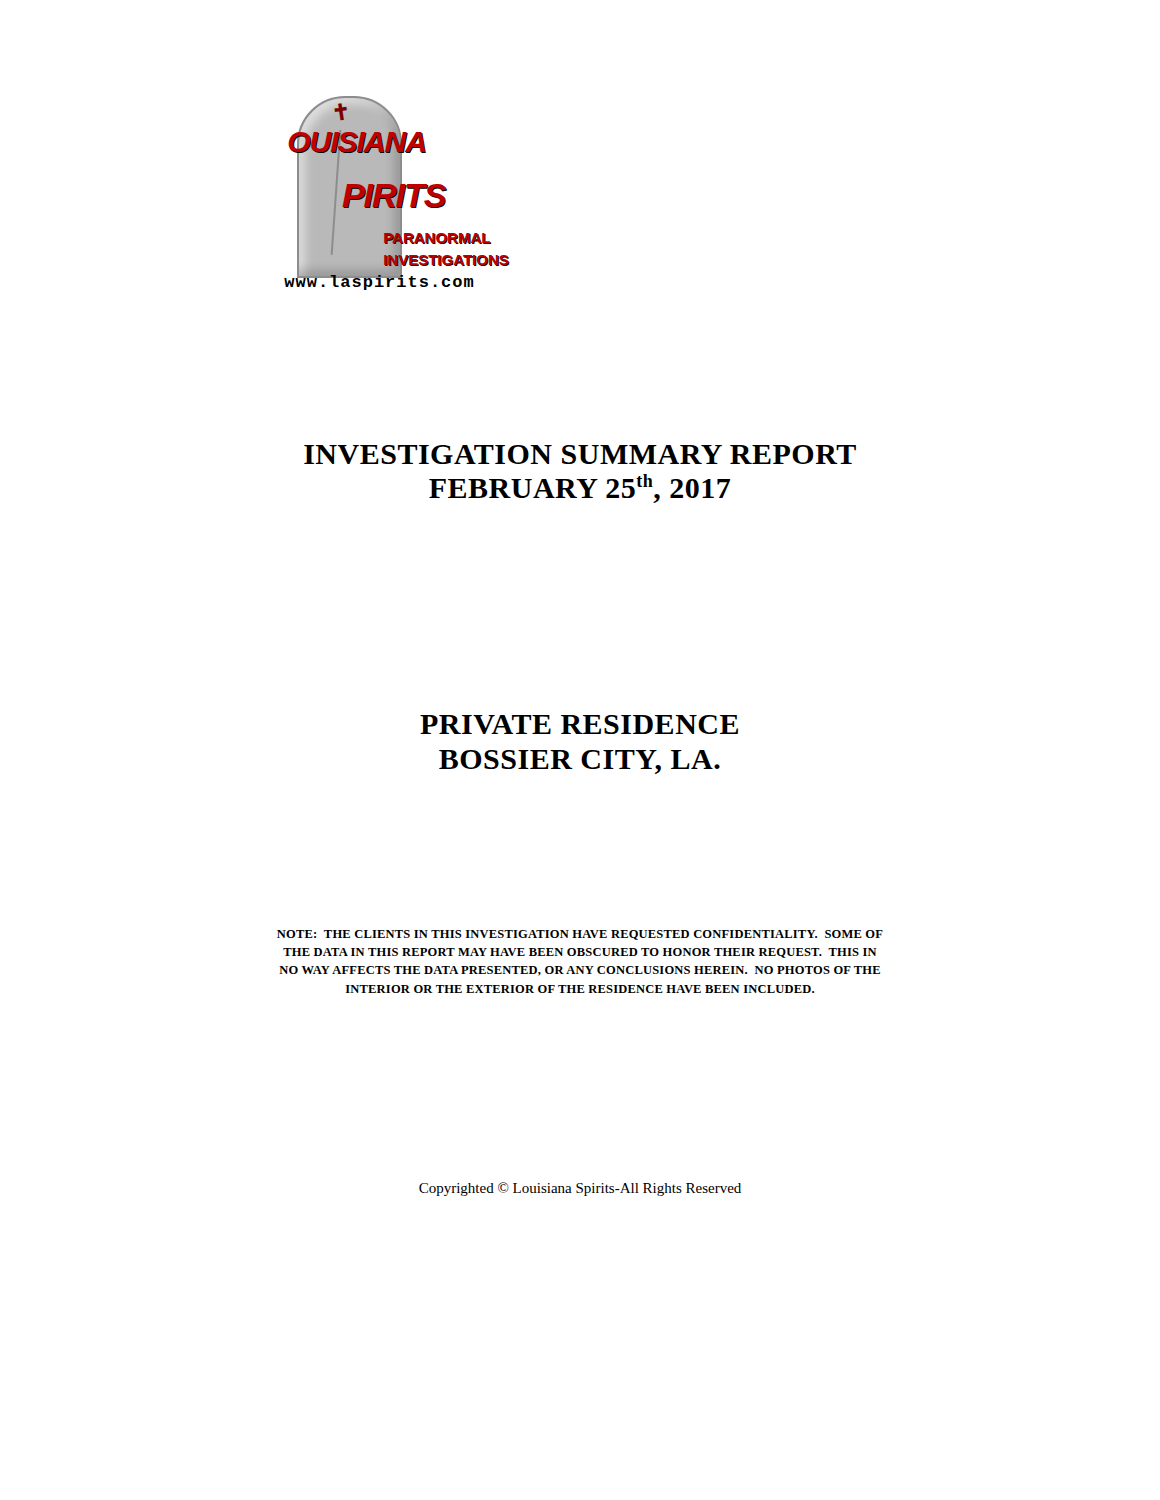✝
OUISIANA
PIRITS
PARANORMAL
INVESTIGATIONS
www.laspirits.com
INVESTIGATION SUMMARY REPORT
FEBRUARY 25th, 2017
PRIVATE RESIDENCE
BOSSIER CITY, LA.
NOTE: THE CLIENTS IN THIS INVESTIGATION HAVE REQUESTED CONFIDENTIALITY. SOME OF THE DATA IN THIS REPORT MAY HAVE BEEN OBSCURED TO HONOR THEIR REQUEST. THIS IN NO WAY AFFECTS THE DATA PRESENTED, OR ANY CONCLUSIONS HEREIN. NO PHOTOS OF THE INTERIOR OR THE EXTERIOR OF THE RESIDENCE HAVE BEEN INCLUDED.
Copyrighted © Louisiana Spirits-All Rights Reserved